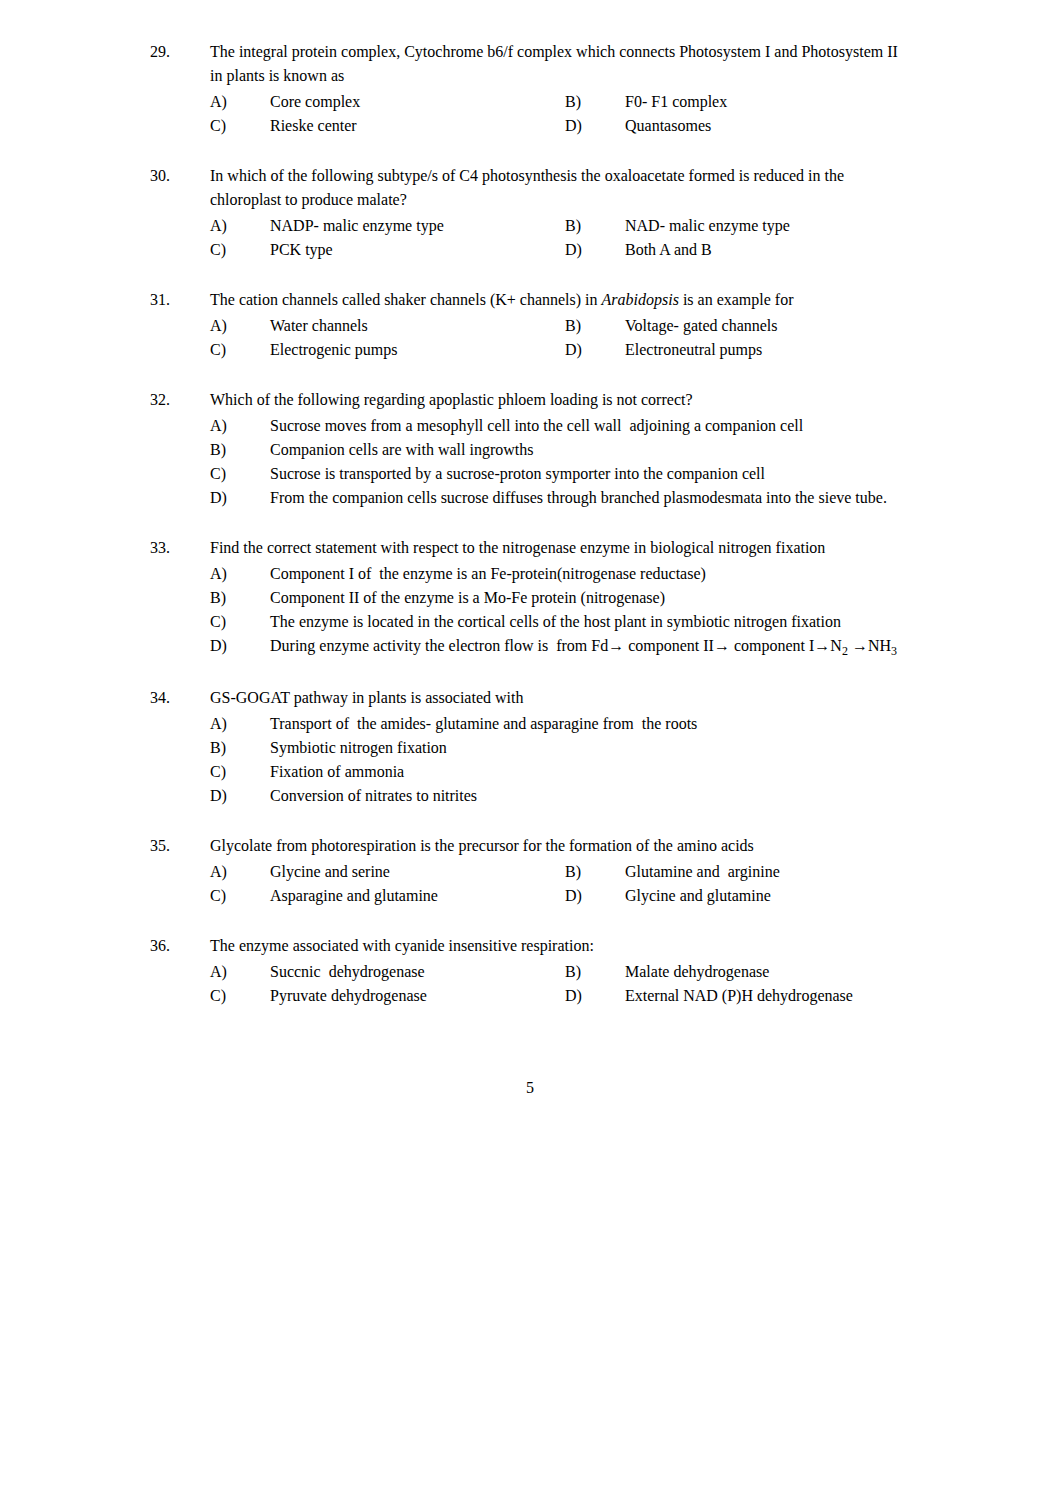29.
The integral protein complex, Cytochrome b6/f complex which connects Photosystem I and Photosystem II in plants is known as
A) Core complex
B) F0- F1 complex
C) Rieske center
D) Quantasomes
30.
In which of the following subtype/s of C4 photosynthesis the oxaloacetate formed is reduced in the chloroplast to produce malate?
A) NADP- malic enzyme type
B) NAD- malic enzyme type
C) PCK type
D) Both A and B
31.
The cation channels called shaker channels (K+ channels) in Arabidopsis is an example for
A) Water channels
B) Voltage- gated channels
C) Electrogenic pumps
D) Electroneutral pumps
32.
Which of the following regarding apoplastic phloem loading is not correct?
A) Sucrose moves from a mesophyll cell into the cell wall adjoining a companion cell
B) Companion cells are with wall ingrowths
C) Sucrose is transported by a sucrose-proton symporter into the companion cell
D) From the companion cells sucrose diffuses through branched plasmodesmata into the sieve tube.
33.
Find the correct statement with respect to the nitrogenase enzyme in biological nitrogen fixation
A) Component I of the enzyme is an Fe-protein(nitrogenase reductase)
B) Component II of the enzyme is a Mo-Fe protein (nitrogenase)
C) The enzyme is located in the cortical cells of the host plant in symbiotic nitrogen fixation
D) During enzyme activity the electron flow is from Fd→ component II→ component I→N2 →NH3
34.
GS-GOGAT pathway in plants is associated with
A) Transport of the amides- glutamine and asparagine from the roots
B) Symbiotic nitrogen fixation
C) Fixation of ammonia
D) Conversion of nitrates to nitrites
35.
Glycolate from photorespiration is the precursor for the formation of the amino acids
A) Glycine and serine
B) Glutamine and arginine
C) Asparagine and glutamine
D) Glycine and glutamine
36.
The enzyme associated with cyanide insensitive respiration:
A) Succnic dehydrogenase
B) Malate dehydrogenase
C) Pyruvate dehydrogenase
D) External NAD (P)H dehydrogenase
5